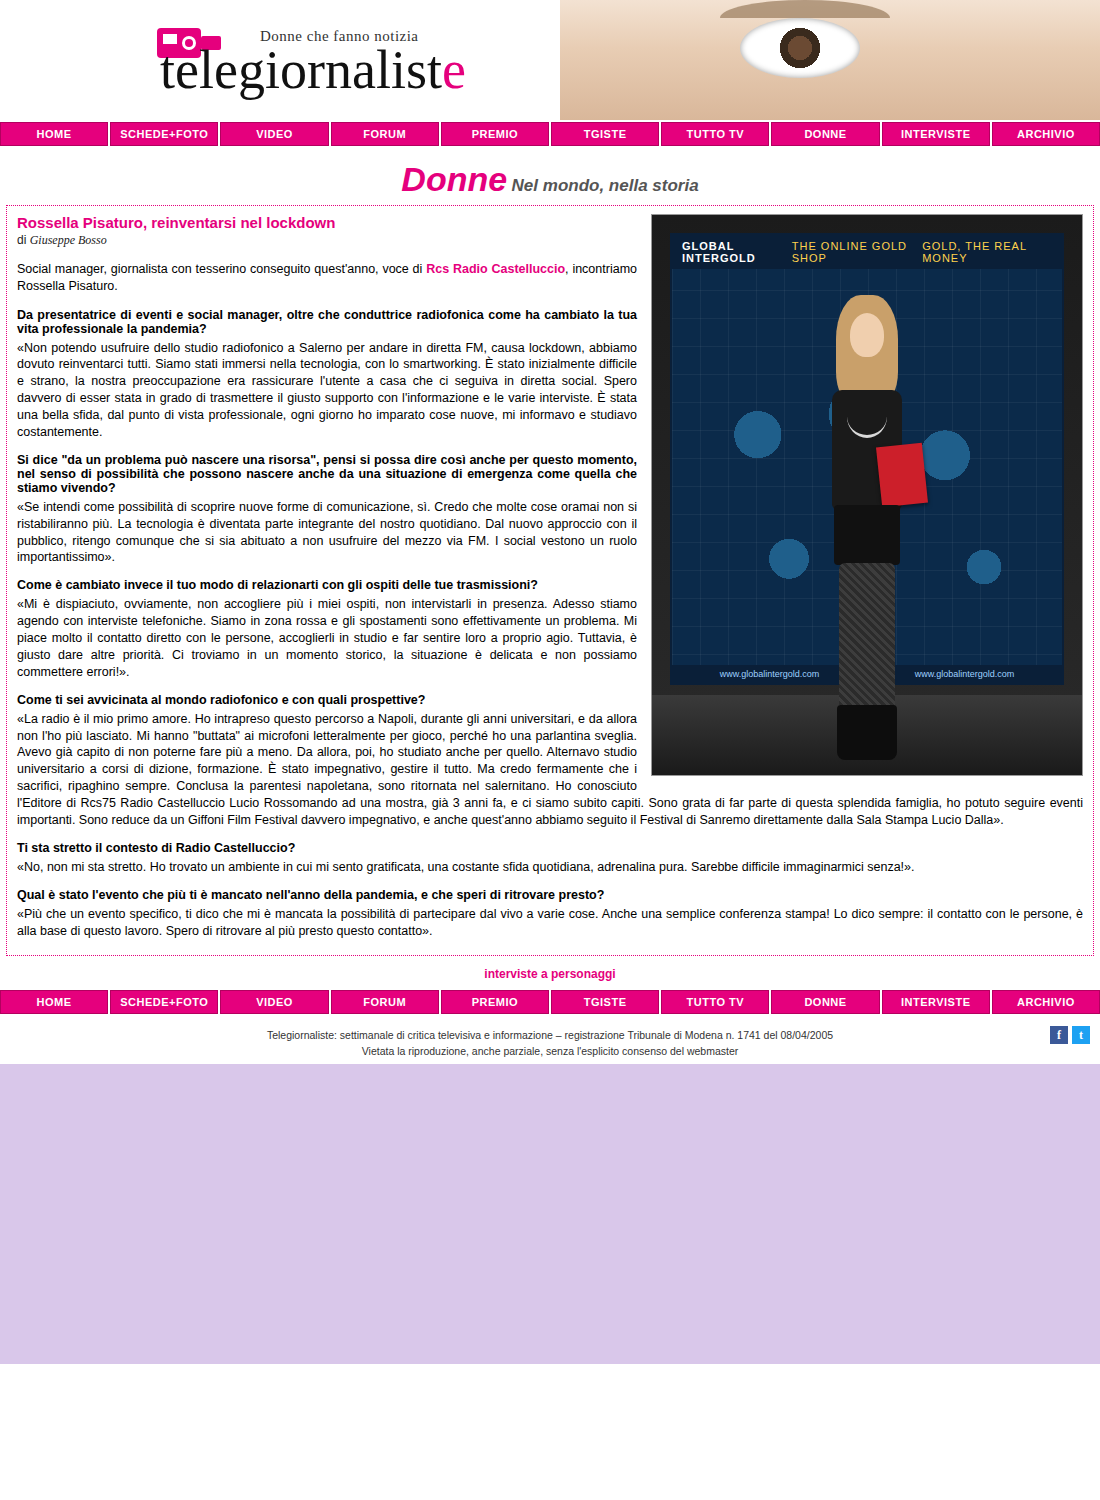Donne che fanno notizia
telegiornaliste
HOME SCHEDE+FOTO VIDEO FORUM PREMIO TGISTE TUTTO TV DONNE INTERVISTE ARCHIVIO
Donne Nel mondo, nella storia
GLOBAL INTERGOLD THE ONLINE GOLD SHOP GOLD, THE REAL MONEY
www.globalintergold.com www.globalintergold.com
Rossella Pisaturo, reinventarsi nel lockdown
di Giuseppe Bosso
Social manager, giornalista con tesserino conseguito quest'anno, voce di Rcs Radio Castelluccio, incontriamo Rossella Pisaturo.
Da presentatrice di eventi e social manager, oltre che conduttrice radiofonica come ha cambiato la tua vita professionale la pandemia?
«Non potendo usufruire dello studio radiofonico a Salerno per andare in diretta FM, causa lockdown, abbiamo dovuto reinventarci tutti. Siamo stati immersi nella tecnologia, con lo smartworking. È stato inizialmente difficile e strano, la nostra preoccupazione era rassicurare l'utente a casa che ci seguiva in diretta social. Spero davvero di esser stata in grado di trasmettere il giusto supporto con l'informazione e le varie interviste. È stata una bella sfida, dal punto di vista professionale, ogni giorno ho imparato cose nuove, mi informavo e studiavo costantemente.
Si dice "da un problema può nascere una risorsa", pensi si possa dire così anche per questo momento, nel senso di possibilità che possono nascere anche da una situazione di emergenza come quella che stiamo vivendo?
«Se intendi come possibilità di scoprire nuove forme di comunicazione, sì. Credo che molte cose oramai non si ristabiliranno più. La tecnologia è diventata parte integrante del nostro quotidiano. Dal nuovo approccio con il pubblico, ritengo comunque che si sia abituato a non usufruire del mezzo via FM. I social vestono un ruolo importantissimo».
Come è cambiato invece il tuo modo di relazionarti con gli ospiti delle tue trasmissioni?
«Mi è dispiaciuto, ovviamente, non accogliere più i miei ospiti, non intervistarli in presenza. Adesso stiamo agendo con interviste telefoniche. Siamo in zona rossa e gli spostamenti sono effettivamente un problema. Mi piace molto il contatto diretto con le persone, accoglierli in studio e far sentire loro a proprio agio. Tuttavia, è giusto dare altre priorità. Ci troviamo in un momento storico, la situazione è delicata e non possiamo commettere errori!».
Come ti sei avvicinata al mondo radiofonico e con quali prospettive?
«La radio è il mio primo amore. Ho intrapreso questo percorso a Napoli, durante gli anni universitari, e da allora non l'ho più lasciato. Mi hanno "buttata" ai microfoni letteralmente per gioco, perché ho una parlantina sveglia. Avevo già capito di non poterne fare più a meno. Da allora, poi, ho studiato anche per quello. Alternavo studio universitario a corsi di dizione, formazione. È stato impegnativo, gestire il tutto. Ma credo fermamente che i sacrifici, ripaghino sempre. Conclusa la parentesi napoletana, sono ritornata nel salernitano. Ho conosciuto l'Editore di Rcs75 Radio Castelluccio Lucio Rossomando ad una mostra, già 3 anni fa, e ci siamo subito capiti. Sono grata di far parte di questa splendida famiglia, ho potuto seguire eventi importanti. Sono reduce da un Giffoni Film Festival davvero impegnativo, e anche quest'anno abbiamo seguito il Festival di Sanremo direttamente dalla Sala Stampa Lucio Dalla».
Ti sta stretto il contesto di Radio Castelluccio?
«No, non mi sta stretto. Ho trovato un ambiente in cui mi sento gratificata, una costante sfida quotidiana, adrenalina pura. Sarebbe difficile immaginarmici senza!».
Qual è stato l'evento che più ti è mancato nell'anno della pandemia, e che speri di ritrovare presto?
«Più che un evento specifico, ti dico che mi è mancata la possibilità di partecipare dal vivo a varie cose. Anche una semplice conferenza stampa! Lo dico sempre: il contatto con le persone, è alla base di questo lavoro. Spero di ritrovare al più presto questo contatto».
interviste a personaggi
HOME SCHEDE+FOTO VIDEO FORUM PREMIO TGISTE TUTTO TV DONNE INTERVISTE ARCHIVIO
f t
Telegiornaliste: settimanale di critica televisiva e informazione – registrazione Tribunale di Modena n. 1741 del 08/04/2005
Vietata la riproduzione, anche parziale, senza l'esplicito consenso del webmaster